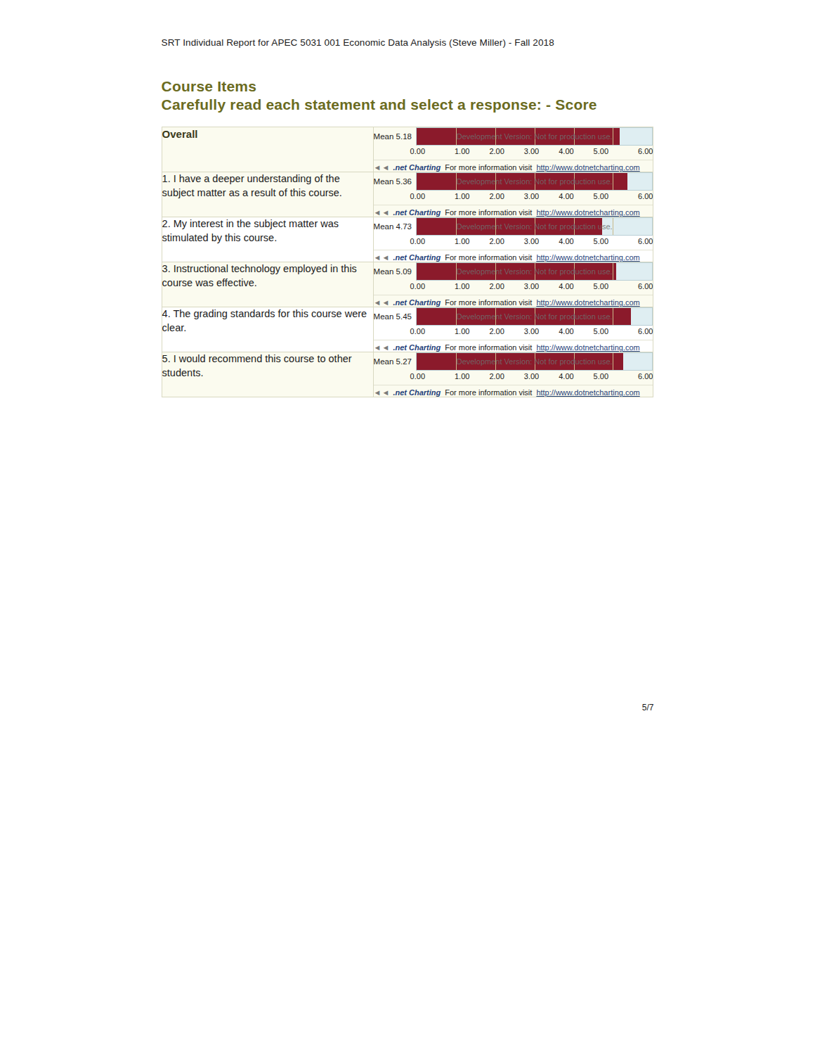SRT Individual Report for APEC 5031 001 Economic Data Analysis (Steve Miller) - Fall 2018
Course ItemsCarefully read each statement and select a response: - Score
| Overall | Mean 5.18 Development Version: Not for production use. 0.00 1.00 2.00 3.00 4.00 5.00 6.00 ◄ ◄ .net Charting For more information visit http://www.dotnetcharting.com |
| 1. I have a deeper understanding of the subject matter as a result of this course. | Mean 5.36 Development Version: Not for production use. 0.00 1.00 2.00 3.00 4.00 5.00 6.00 ◄ ◄ .net Charting For more information visit http://www.dotnetcharting.com |
| 2. My interest in the subject matter was stimulated by this course. | Mean 4.73 Development Version: Not for production use. 0.00 1.00 2.00 3.00 4.00 5.00 6.00 ◄ ◄ .net Charting For more information visit http://www.dotnetcharting.com |
| 3. Instructional technology employed in this course was effective. | Mean 5.09 Development Version: Not for production use. 0.00 1.00 2.00 3.00 4.00 5.00 6.00 ◄ ◄ .net Charting For more information visit http://www.dotnetcharting.com |
| 4. The grading standards for this course were clear. | Mean 5.45 Development Version: Not for production use. 0.00 1.00 2.00 3.00 4.00 5.00 6.00 ◄ ◄ .net Charting For more information visit http://www.dotnetcharting.com |
| 5. I would recommend this course to other students. | Mean 5.27 Development Version: Not for production use. 0.00 1.00 2.00 3.00 4.00 5.00 6.00 ◄ ◄ .net Charting For more information visit http://www.dotnetcharting.com |
5/7